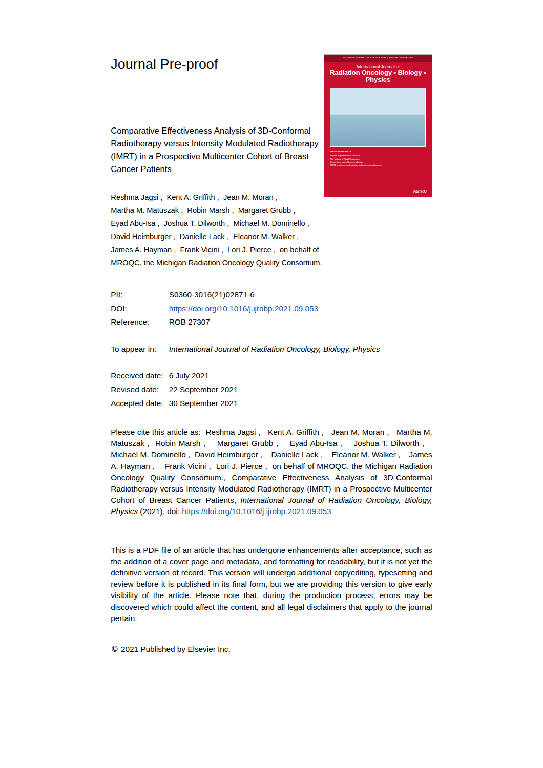VOLUME 000, NUMBER 0, MONTH DATE, YEAR | WWW.REDJOURNAL.ORG
International Journal of Radiation Oncology • Biology • Physics
ISSUE HIGHLIGHTS
Beyond oligometastatic disease
The biology of FLASH radiation
Single-dose partial breast radiation
BRCA mutations and radiation induced second cancers
ASTRO
Journal Pre-proof
Comparative Effectiveness Analysis of 3D-Conformal Radiotherapy versus Intensity Modulated Radiotherapy (IMRT) in a Prospective Multicenter Cohort of Breast Cancer Patients
Reshma Jagsi , Kent A. Griffith , Jean M. Moran ,
Martha M. Matuszak , Robin Marsh , Margaret Grubb ,
Eyad Abu-Isa , Joshua T. Dilworth , Michael M. Dominello ,
David Heimburger , Danielle Lack , Eleanor M. Walker ,
James A. Hayman , Frank Vicini , Lori J. Pierce , on behalf of MROQC, the Michigan Radiation Oncology Quality Consortium.
PII:
S0360-3016(21)02871-6
DOI:
https://doi.org/10.1016/j.ijrobp.2021.09.053
Reference:
ROB 27307
To appear in:
International Journal of Radiation Oncology, Biology, Physics
Received date:
6 July 2021
Revised date:
22 September 2021
Accepted date:
30 September 2021
Please cite this article as: Reshma Jagsi , Kent A. Griffith , Jean M. Moran , Martha M. Matuszak , Robin Marsh , Margaret Grubb , Eyad Abu-Isa , Joshua T. Dilworth , Michael M. Dominello , David Heimburger , Danielle Lack , Eleanor M. Walker , James A. Hayman , Frank Vicini , Lori J. Pierce , on behalf of MROQC, the Michigan Radiation Oncology Quality Consortium., Comparative Effectiveness Analysis of 3D-Conformal Radiotherapy versus Intensity Modulated Radiotherapy (IMRT) in a Prospective Multicenter Cohort of Breast Cancer Patients, International Journal of Radiation Oncology, Biology, Physics (2021), doi: https://doi.org/10.1016/j.ijrobp.2021.09.053
This is a PDF file of an article that has undergone enhancements after acceptance, such as the addition of a cover page and metadata, and formatting for readability, but it is not yet the definitive version of record. This version will undergo additional copyediting, typesetting and review before it is published in its final form, but we are providing this version to give early visibility of the article. Please note that, during the production process, errors may be discovered which could affect the content, and all legal disclaimers that apply to the journal pertain.
© 2021 Published by Elsevier Inc.